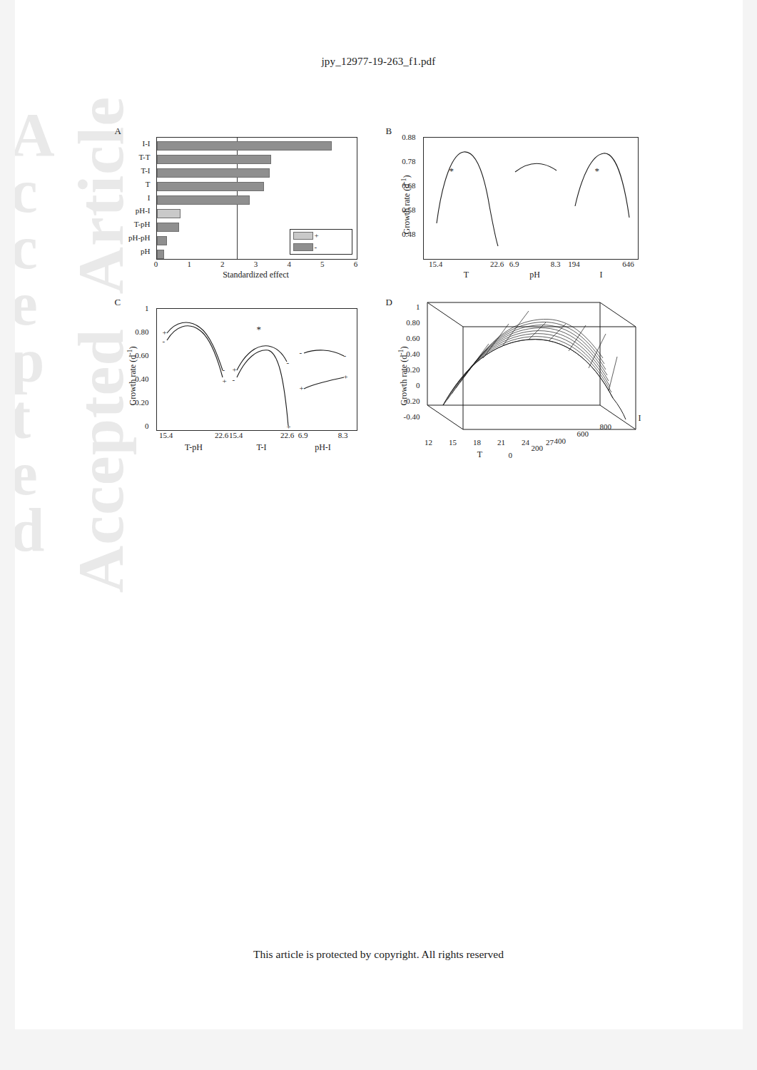jpy_12977-19-263_f1.pdf
Accepted
Accepted Article
A
I-I
T-T
T-I
T
I
pH-I
T-pH
pH-pH
pH
+
-
0 1 2 3 4 5 6
Standardized effect
B
0.88
0.78
0.68
0.58
0.48
Growth rate (d-1)
*
*
15.4 22.6 6.9 8.3 194 646
T pH I
C
1
0.80
0.60
0.40
0.20
0
Growth rate (d-1)
+
-
-
+
+
-
-
+
*
-
+
-
+
15.4 22.6 15.4 22.6 6.9 8.3
T-pH T-I pH-I
D
1
0.80
0.60
0.40
0.20
0
-0.20
-0.40
Growth rate (d-1)
12 15 18 21 24 27
T
0 200 400 600 800
I
This article is protected by copyright. All rights reserved